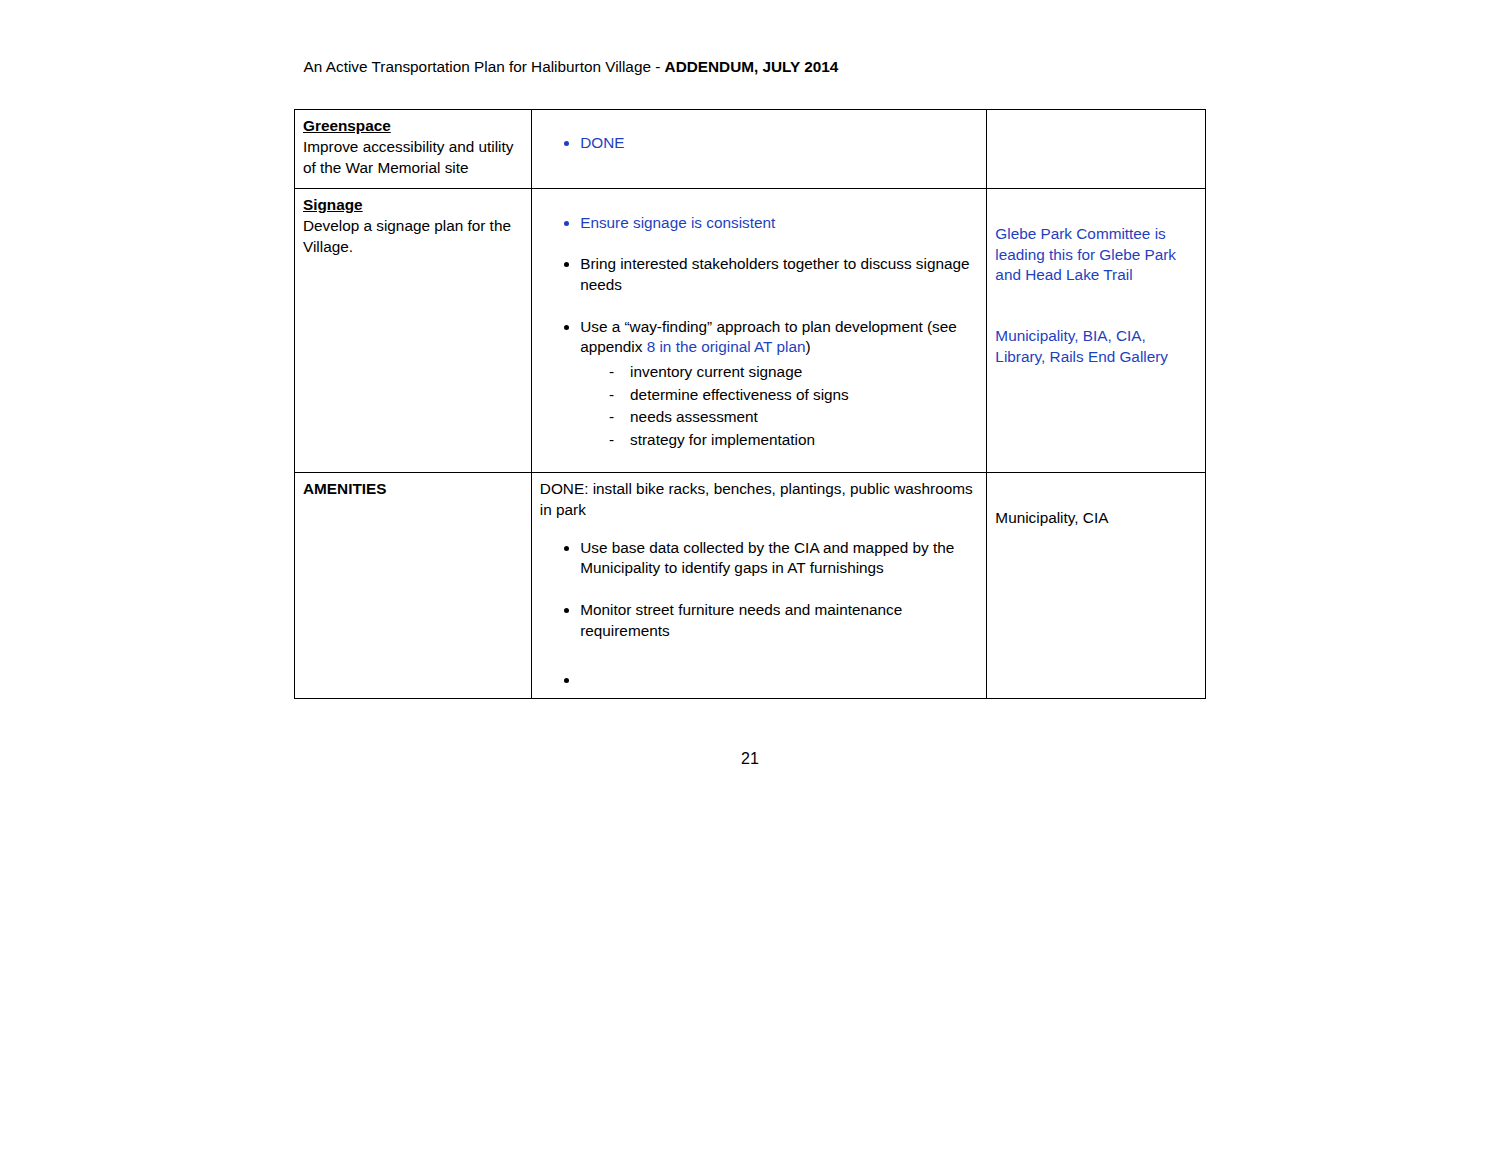An Active Transportation Plan for Haliburton Village - ADDENDUM, JULY 2014
| Greenspace Improve accessibility and utility of the War Memorial site | DONE | |
| Signage Develop a signage plan for the Village. | Ensure signage is consistent Bring interested stakeholders together to discuss signage needs Use a “way-finding” approach to plan development (see appendix 8 in the original AT plan ) inventory current signage determine effectiveness of signs needs assessment strategy for implementation | Glebe Park Committee is leading this for Glebe Park and Head Lake Trail Municipality, BIA, CIA, Library, Rails End Gallery |
| AMENITIES | DONE: install bike racks, benches, plantings, public washrooms in park Use base data collected by the CIA and mapped by the Municipality to identify gaps in AT furnishings Monitor street furniture needs and maintenance requirements | Municipality, CIA |
21